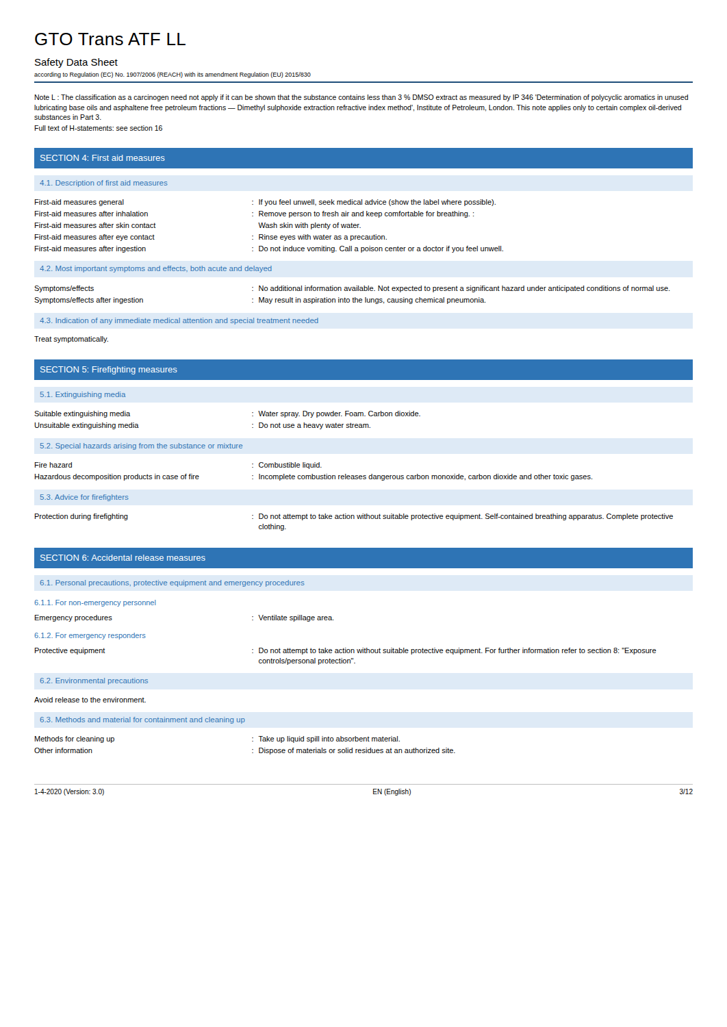GTO Trans ATF LL
Safety Data Sheet
according to Regulation (EC) No. 1907/2006 (REACH) with its amendment Regulation (EU) 2015/830
Note L : The classification as a carcinogen need not apply if it can be shown that the substance contains less than 3 % DMSO extract as measured by IP 346 'Determination of polycyclic aromatics in unused lubricating base oils and asphaltene free petroleum fractions — Dimethyl sulphoxide extraction refractive index method', Institute of Petroleum, London. This note applies only to certain complex oil-derived substances in Part 3.
Full text of H-statements: see section 16
SECTION 4: First aid measures
4.1. Description of first aid measures
| First-aid measures general | : | If you feel unwell, seek medical advice (show the label where possible). |
| First-aid measures after inhalation | : | Remove person to fresh air and keep comfortable for breathing. : |
| First-aid measures after skin contact | | Wash skin with plenty of water. |
| First-aid measures after eye contact | : | Rinse eyes with water as a precaution. |
| First-aid measures after ingestion | : | Do not induce vomiting. Call a poison center or a doctor if you feel unwell. |
4.2. Most important symptoms and effects, both acute and delayed
| Symptoms/effects | : | No additional information available. Not expected to present a significant hazard under anticipated conditions of normal use. |
| Symptoms/effects after ingestion | : | May result in aspiration into the lungs, causing chemical pneumonia. |
4.3. Indication of any immediate medical attention and special treatment needed
Treat symptomatically.
SECTION 5: Firefighting measures
5.1. Extinguishing media
| Suitable extinguishing media | : | Water spray. Dry powder. Foam. Carbon dioxide. |
| Unsuitable extinguishing media | : | Do not use a heavy water stream. |
5.2. Special hazards arising from the substance or mixture
| Fire hazard | : | Combustible liquid. |
| Hazardous decomposition products in case of fire | : | Incomplete combustion releases dangerous carbon monoxide, carbon dioxide and other toxic gases. |
5.3. Advice for firefighters
| Protection during firefighting | : | Do not attempt to take action without suitable protective equipment. Self-contained breathing apparatus. Complete protective clothing. |
SECTION 6: Accidental release measures
6.1. Personal precautions, protective equipment and emergency procedures
6.1.1. For non-emergency personnel
| Emergency procedures | : | Ventilate spillage area. |
6.1.2. For emergency responders
| Protective equipment | : | Do not attempt to take action without suitable protective equipment. For further information refer to section 8: "Exposure controls/personal protection". |
6.2. Environmental precautions
Avoid release to the environment.
6.3. Methods and material for containment and cleaning up
| Methods for cleaning up | : | Take up liquid spill into absorbent material. |
| Other information | : | Dispose of materials or solid residues at an authorized site. |
1-4-2020 (Version: 3.0) EN (English) 3/12